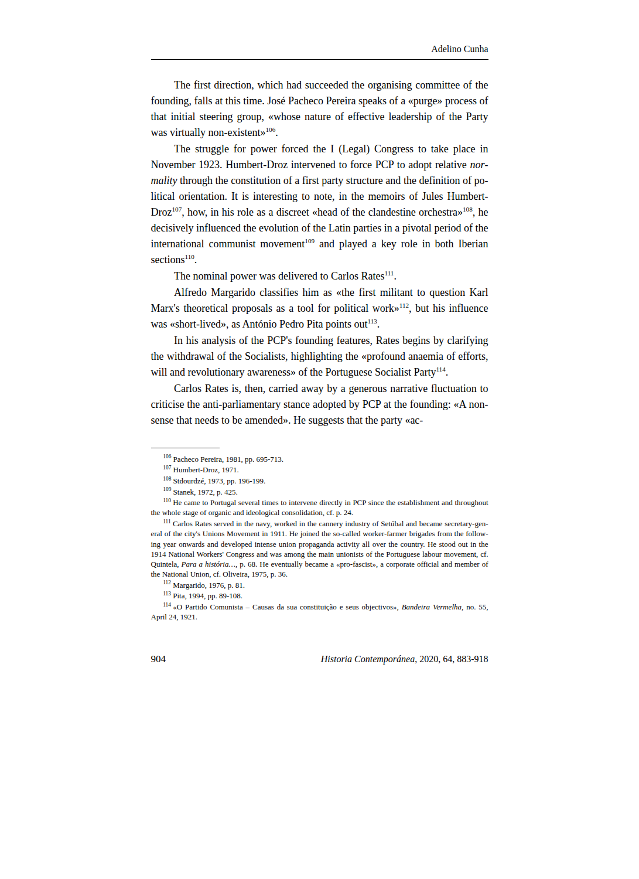Adelino Cunha
The first direction, which had succeeded the organising committee of the founding, falls at this time. José Pacheco Pereira speaks of a «purge» process of that initial steering group, «whose nature of effective leadership of the Party was virtually non-existent»106.
The struggle for power forced the I (Legal) Congress to take place in November 1923. Humbert-Droz intervened to force PCP to adopt relative normality through the constitution of a first party structure and the definition of political orientation. It is interesting to note, in the memoirs of Jules Humbert-Droz107, how, in his role as a discreet «head of the clandestine orchestra»108, he decisively influenced the evolution of the Latin parties in a pivotal period of the international communist movement109 and played a key role in both Iberian sections110.
The nominal power was delivered to Carlos Rates111.
Alfredo Margarido classifies him as «the first militant to question Karl Marx's theoretical proposals as a tool for political work»112, but his influence was «short-lived», as António Pedro Pita points out113.
In his analysis of the PCP's founding features, Rates begins by clarifying the withdrawal of the Socialists, highlighting the «profound anaemia of efforts, will and revolutionary awareness» of the Portuguese Socialist Party114.
Carlos Rates is, then, carried away by a generous narrative fluctuation to criticise the anti-parliamentary stance adopted by PCP at the founding: «A nonsense that needs to be amended». He suggests that the party «ac-
106 Pacheco Pereira, 1981, pp. 695-713.
107 Humbert-Droz, 1971.
108 Stdourdzé, 1973, pp. 196-199.
109 Stanek, 1972, p. 425.
110 He came to Portugal several times to intervene directly in PCP since the establishment and throughout the whole stage of organic and ideological consolidation, cf. p. 24.
111 Carlos Rates served in the navy, worked in the cannery industry of Setúbal and became secretary-general of the city's Unions Movement in 1911. He joined the so-called worker-farmer brigades from the following year onwards and developed intense union propaganda activity all over the country. He stood out in the 1914 National Workers' Congress and was among the main unionists of the Portuguese labour movement, cf. Quintela, Para a história…, p. 68. He eventually became a «pro-fascist», a corporate official and member of the National Union, cf. Oliveira, 1975, p. 36.
112 Margarido, 1976, p. 81.
113 Pita, 1994, pp. 89-108.
114«O Partido Comunista – Causas da sua constituição e seus objectivos», Bandeira Vermelha, no. 55, April 24, 1921.
904 Historia Contemporánea, 2020, 64, 883-918